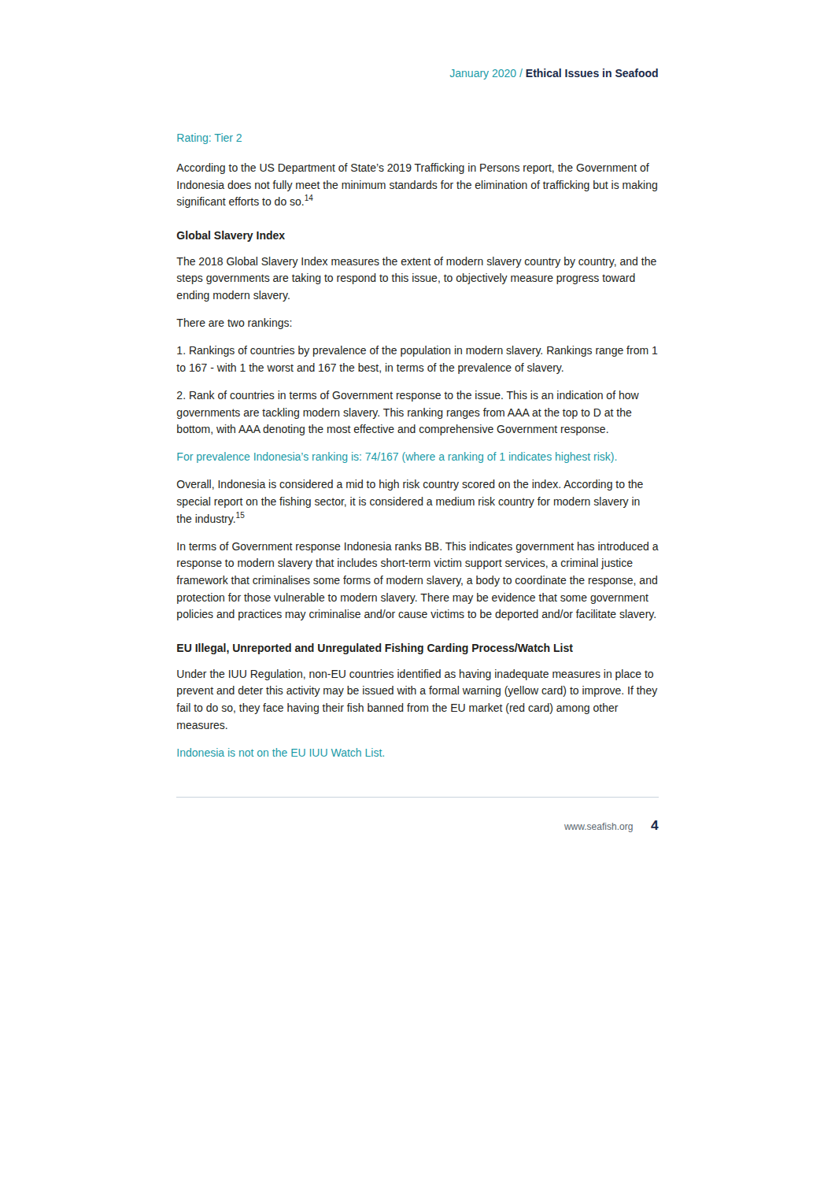January 2020 / Ethical Issues in Seafood
Rating: Tier 2
According to the US Department of State’s 2019 Trafficking in Persons report, the Government of Indonesia does not fully meet the minimum standards for the elimination of trafficking but is making significant efforts to do so.14
Global Slavery Index
The 2018 Global Slavery Index measures the extent of modern slavery country by country, and the steps governments are taking to respond to this issue, to objectively measure progress toward ending modern slavery.
There are two rankings:
1. Rankings of countries by prevalence of the population in modern slavery. Rankings range from 1 to 167 - with 1 the worst and 167 the best, in terms of the prevalence of slavery.
2. Rank of countries in terms of Government response to the issue. This is an indication of how governments are tackling modern slavery. This ranking ranges from AAA at the top to D at the bottom, with AAA denoting the most effective and comprehensive Government response.
For prevalence Indonesia’s ranking is: 74/167 (where a ranking of 1 indicates highest risk).
Overall, Indonesia is considered a mid to high risk country scored on the index. According to the special report on the fishing sector, it is considered a medium risk country for modern slavery in the industry.15
In terms of Government response Indonesia ranks BB. This indicates government has introduced a response to modern slavery that includes short-term victim support services, a criminal justice framework that criminalises some forms of modern slavery, a body to coordinate the response, and protection for those vulnerable to modern slavery. There may be evidence that some government policies and practices may criminalise and/or cause victims to be deported and/or facilitate slavery.
EU Illegal, Unreported and Unregulated Fishing Carding Process/Watch List
Under the IUU Regulation, non-EU countries identified as having inadequate measures in place to prevent and deter this activity may be issued with a formal warning (yellow card) to improve. If they fail to do so, they face having their fish banned from the EU market (red card) among other measures.
Indonesia is not on the EU IUU Watch List.
www.seafish.org 4